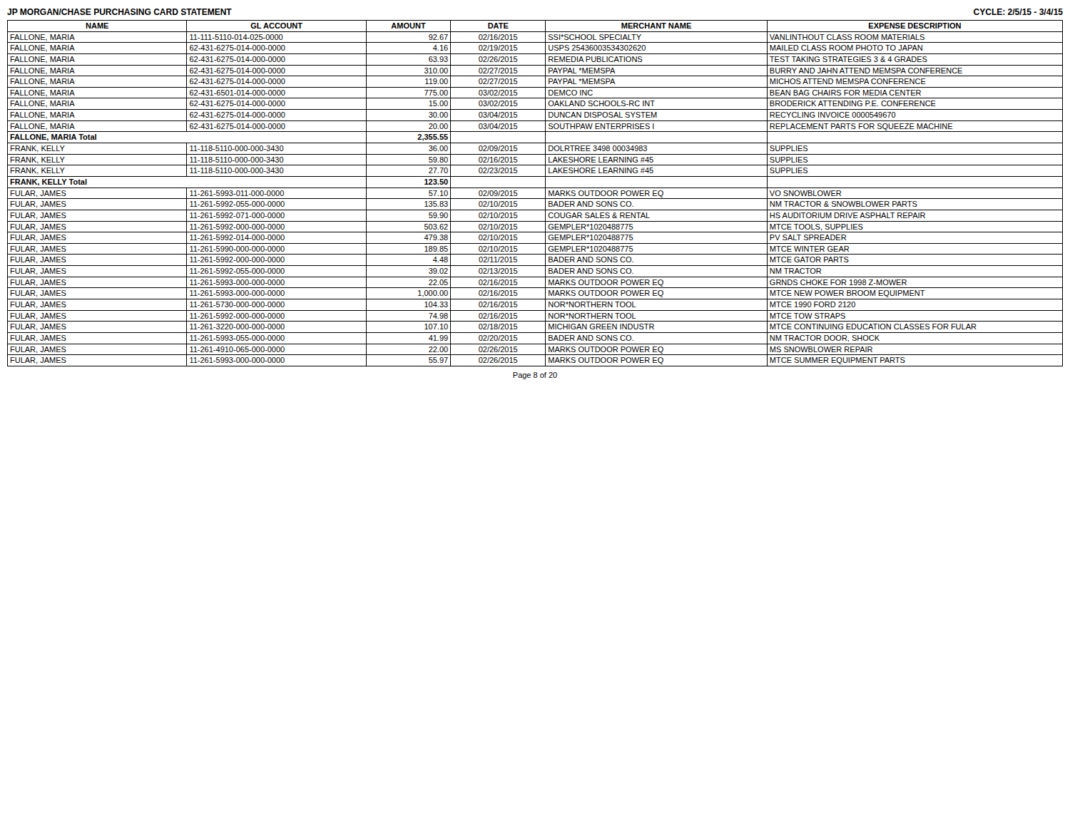JP MORGAN/CHASE PURCHASING CARD STATEMENT CYCLE: 2/5/15 - 3/4/15
| NAME | GL ACCOUNT | AMOUNT | DATE | MERCHANT NAME | EXPENSE DESCRIPTION |
| --- | --- | --- | --- | --- | --- |
| FALLONE, MARIA | 11-111-5110-014-025-0000 | 92.67 | 02/16/2015 | SSI*SCHOOL SPECIALTY | VANLINTHOUT CLASS ROOM MATERIALS |
| FALLONE, MARIA | 62-431-6275-014-000-0000 | 4.16 | 02/19/2015 | USPS 25436003534302620 | MAILED CLASS ROOM PHOTO TO JAPAN |
| FALLONE, MARIA | 62-431-6275-014-000-0000 | 63.93 | 02/26/2015 | REMEDIA PUBLICATIONS | TEST TAKING STRATEGIES 3 & 4 GRADES |
| FALLONE, MARIA | 62-431-6275-014-000-0000 | 310.00 | 02/27/2015 | PAYPAL *MEMSPA | BURRY AND JAHN ATTEND MEMSPA CONFERENCE |
| FALLONE, MARIA | 62-431-6275-014-000-0000 | 119.00 | 02/27/2015 | PAYPAL *MEMSPA | MICHOS ATTEND MEMSPA CONFERENCE |
| FALLONE, MARIA | 62-431-6501-014-000-0000 | 775.00 | 03/02/2015 | DEMCO INC | BEAN BAG CHAIRS FOR MEDIA CENTER |
| FALLONE, MARIA | 62-431-6275-014-000-0000 | 15.00 | 03/02/2015 | OAKLAND SCHOOLS-RC INT | BRODERICK ATTENDING P.E. CONFERENCE |
| FALLONE, MARIA | 62-431-6275-014-000-0000 | 30.00 | 03/04/2015 | DUNCAN DISPOSAL SYSTEM | RECYCLING INVOICE 0000549670 |
| FALLONE, MARIA | 62-431-6275-014-000-0000 | 20.00 | 03/04/2015 | SOUTHPAW ENTERPRISES I | REPLACEMENT PARTS FOR SQUEEZE MACHINE |
| FALLONE, MARIA Total | 2,355.55 | | | |
| FRANK, KELLY | 11-118-5110-000-000-3430 | 36.00 | 02/09/2015 | DOLRTREE 3498 00034983 | SUPPLIES |
| FRANK, KELLY | 11-118-5110-000-000-3430 | 59.80 | 02/16/2015 | LAKESHORE LEARNING #45 | SUPPLIES |
| FRANK, KELLY | 11-118-5110-000-000-3430 | 27.70 | 02/23/2015 | LAKESHORE LEARNING #45 | SUPPLIES |
| FRANK, KELLY Total | 123.50 | | | |
| FULAR, JAMES | 11-261-5993-011-000-0000 | 57.10 | 02/09/2015 | MARKS OUTDOOR POWER EQ | VO SNOWBLOWER |
| FULAR, JAMES | 11-261-5992-055-000-0000 | 135.83 | 02/10/2015 | BADER AND SONS CO. | NM TRACTOR & SNOWBLOWER PARTS |
| FULAR, JAMES | 11-261-5992-071-000-0000 | 59.90 | 02/10/2015 | COUGAR SALES & RENTAL | HS AUDITORIUM DRIVE ASPHALT REPAIR |
| FULAR, JAMES | 11-261-5992-000-000-0000 | 503.62 | 02/10/2015 | GEMPLER*1020488775 | MTCE TOOLS, SUPPLIES |
| FULAR, JAMES | 11-261-5992-014-000-0000 | 479.38 | 02/10/2015 | GEMPLER*1020488775 | PV SALT SPREADER |
| FULAR, JAMES | 11-261-5990-000-000-0000 | 189.85 | 02/10/2015 | GEMPLER*1020488775 | MTCE WINTER GEAR |
| FULAR, JAMES | 11-261-5992-000-000-0000 | 4.48 | 02/11/2015 | BADER AND SONS CO. | MTCE GATOR PARTS |
| FULAR, JAMES | 11-261-5992-055-000-0000 | 39.02 | 02/13/2015 | BADER AND SONS CO. | NM TRACTOR |
| FULAR, JAMES | 11-261-5993-000-000-0000 | 22.05 | 02/16/2015 | MARKS OUTDOOR POWER EQ | GRNDS CHOKE FOR 1998 Z-MOWER |
| FULAR, JAMES | 11-261-5993-000-000-0000 | 1,000.00 | 02/16/2015 | MARKS OUTDOOR POWER EQ | MTCE NEW POWER BROOM EQUIPMENT |
| FULAR, JAMES | 11-261-5730-000-000-0000 | 104.33 | 02/16/2015 | NOR*NORTHERN TOOL | MTCE 1990 FORD 2120 |
| FULAR, JAMES | 11-261-5992-000-000-0000 | 74.98 | 02/16/2015 | NOR*NORTHERN TOOL | MTCE TOW STRAPS |
| FULAR, JAMES | 11-261-3220-000-000-0000 | 107.10 | 02/18/2015 | MICHIGAN GREEN INDUSTR | MTCE CONTINUING EDUCATION CLASSES FOR FULAR |
| FULAR, JAMES | 11-261-5993-055-000-0000 | 41.99 | 02/20/2015 | BADER AND SONS CO. | NM TRACTOR DOOR, SHOCK |
| FULAR, JAMES | 11-261-4910-065-000-0000 | 22.00 | 02/26/2015 | MARKS OUTDOOR POWER EQ | MS SNOWBLOWER REPAIR |
| FULAR, JAMES | 11-261-5993-000-000-0000 | 55.97 | 02/26/2015 | MARKS OUTDOOR POWER EQ | MTCE SUMMER EQUIPMENT PARTS |
Page 8 of 20